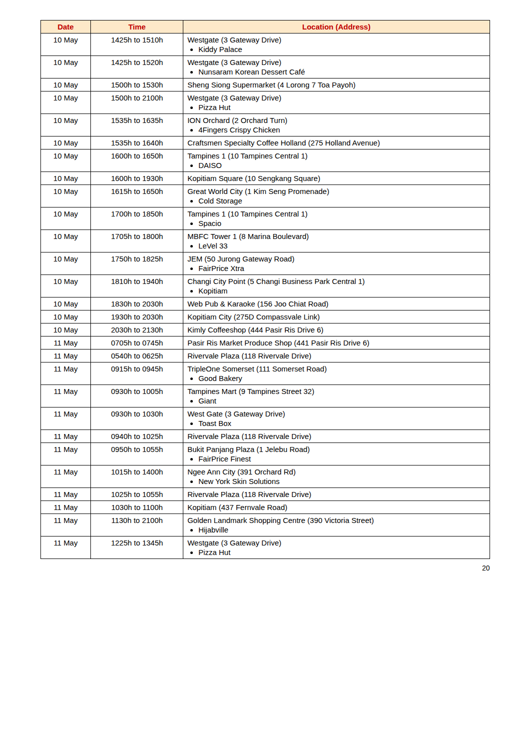Dates, times and locations
| Date | Time | Location (Address) |
| --- | --- | --- |
| 10 May | 1425h to 1510h | Westgate (3 Gateway Drive) Kiddy Palace |
| 10 May | 1425h to 1520h | Westgate (3 Gateway Drive) Nunsaram Korean Dessert Café |
| 10 May | 1500h to 1530h | Sheng Siong Supermarket (4 Lorong 7 Toa Payoh) |
| 10 May | 1500h to 2100h | Westgate (3 Gateway Drive) Pizza Hut |
| 10 May | 1535h to 1635h | ION Orchard (2 Orchard Turn) 4Fingers Crispy Chicken |
| 10 May | 1535h to 1640h | Craftsmen Specialty Coffee Holland (275 Holland Avenue) |
| 10 May | 1600h to 1650h | Tampines 1 (10 Tampines Central 1) DAISO |
| 10 May | 1600h to 1930h | Kopitiam Square (10 Sengkang Square) |
| 10 May | 1615h to 1650h | Great World City (1 Kim Seng Promenade) Cold Storage |
| 10 May | 1700h to 1850h | Tampines 1 (10 Tampines Central 1) Spacio |
| 10 May | 1705h to 1800h | MBFC Tower 1 (8 Marina Boulevard) LeVel 33 |
| 10 May | 1750h to 1825h | JEM (50 Jurong Gateway Road) FairPrice Xtra |
| 10 May | 1810h to 1940h | Changi City Point (5 Changi Business Park Central 1) Kopitiam |
| 10 May | 1830h to 2030h | Web Pub & Karaoke (156 Joo Chiat Road) |
| 10 May | 1930h to 2030h | Kopitiam City (275D Compassvale Link) |
| 10 May | 2030h to 2130h | Kimly Coffeeshop (444 Pasir Ris Drive 6) |
| 11 May | 0705h to 0745h | Pasir Ris Market Produce Shop (441 Pasir Ris Drive 6) |
| 11 May | 0540h to 0625h | Rivervale Plaza (118 Rivervale Drive) |
| 11 May | 0915h to 0945h | TripleOne Somerset (111 Somerset Road) Good Bakery |
| 11 May | 0930h to 1005h | Tampines Mart (9 Tampines Street 32) Giant |
| 11 May | 0930h to 1030h | West Gate (3 Gateway Drive) Toast Box |
| 11 May | 0940h to 1025h | Rivervale Plaza (118 Rivervale Drive) |
| 11 May | 0950h to 1055h | Bukit Panjang Plaza (1 Jelebu Road) FairPrice Finest |
| 11 May | 1015h to 1400h | Ngee Ann City (391 Orchard Rd) New York Skin Solutions |
| 11 May | 1025h to 1055h | Rivervale Plaza (118 Rivervale Drive) |
| 11 May | 1030h to 1100h | Kopitiam (437 Fernvale Road) |
| 11 May | 1130h to 2100h | Golden Landmark Shopping Centre (390 Victoria Street) Hijabville |
| 11 May | 1225h to 1345h | Westgate (3 Gateway Drive) Pizza Hut |
20